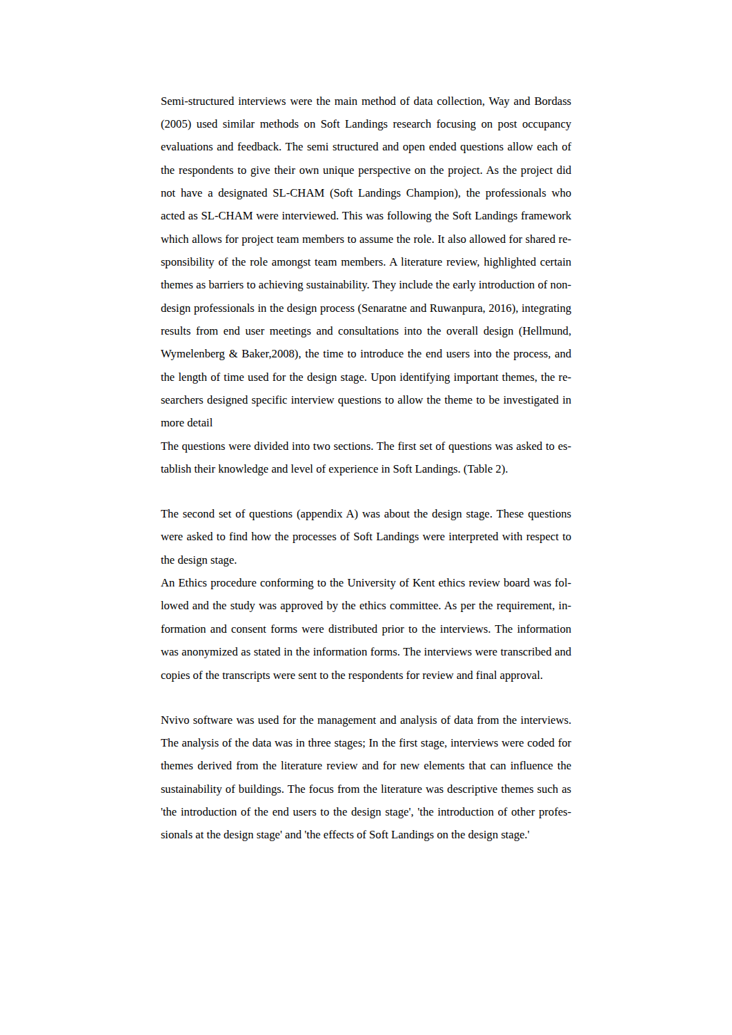Semi-structured interviews were the main method of data collection, Way and Bordass (2005) used similar methods on Soft Landings research focusing on post occupancy evaluations and feedback. The semi structured and open ended questions allow each of the respondents to give their own unique perspective on the project. As the project did not have a designated SL-CHAM (Soft Landings Champion), the professionals who acted as SL-CHAM were interviewed. This was following the Soft Landings framework which allows for project team members to assume the role. It also allowed for shared responsibility of the role amongst team members. A literature review, highlighted certain themes as barriers to achieving sustainability. They include the early introduction of non-design professionals in the design process (Senaratne and Ruwanpura, 2016), integrating results from end user meetings and consultations into the overall design (Hellmund, Wymelenberg & Baker,2008), the time to introduce the end users into the process, and the length of time used for the design stage. Upon identifying important themes, the researchers designed specific interview questions to allow the theme to be investigated in more detail
The questions were divided into two sections. The first set of questions was asked to establish their knowledge and level of experience in Soft Landings. (Table 2).
The second set of questions (appendix A) was about the design stage. These questions were asked to find how the processes of Soft Landings were interpreted with respect to the design stage.
An Ethics procedure conforming to the University of Kent ethics review board was followed and the study was approved by the ethics committee. As per the requirement, information and consent forms were distributed prior to the interviews. The information was anonymized as stated in the information forms. The interviews were transcribed and copies of the transcripts were sent to the respondents for review and final approval.
Nvivo software was used for the management and analysis of data from the interviews. The analysis of the data was in three stages; In the first stage, interviews were coded for themes derived from the literature review and for new elements that can influence the sustainability of buildings. The focus from the literature was descriptive themes such as 'the introduction of the end users to the design stage', 'the introduction of other professionals at the design stage' and 'the effects of Soft Landings on the design stage.'